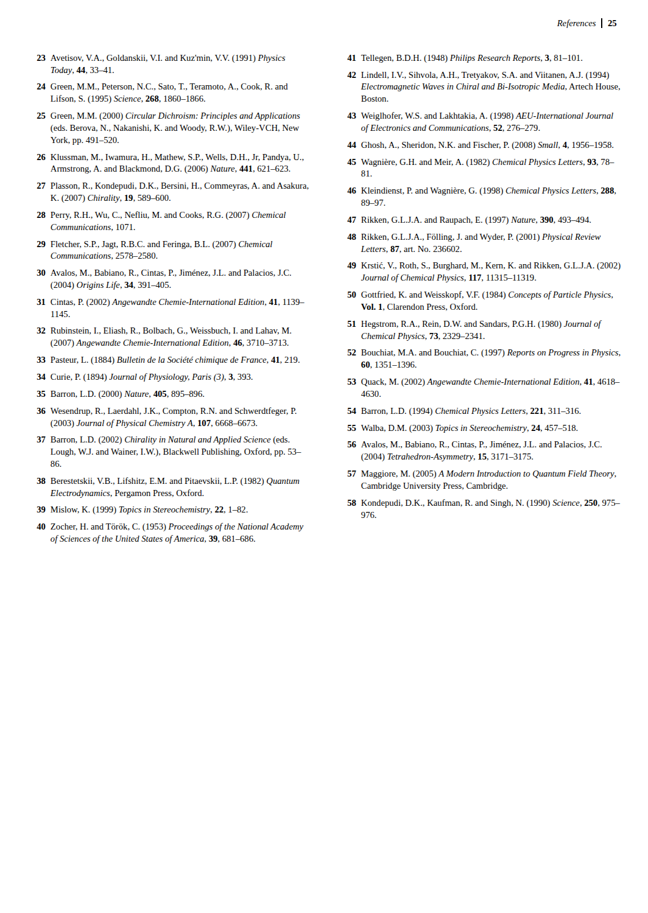References 25
23 Avetisov, V.A., Goldanskii, V.I. and Kuz'min, V.V. (1991) Physics Today, 44, 33–41.
24 Green, M.M., Peterson, N.C., Sato, T., Teramoto, A., Cook, R. and Lifson, S. (1995) Science, 268, 1860–1866.
25 Green, M.M. (2000) Circular Dichroism: Principles and Applications (eds. Berova, N., Nakanishi, K. and Woody, R.W.), Wiley-VCH, New York, pp. 491–520.
26 Klussman, M., Iwamura, H., Mathew, S.P., Wells, D.H., Jr, Pandya, U., Armstrong, A. and Blackmond, D.G. (2006) Nature, 441, 621–623.
27 Plasson, R., Kondepudi, D.K., Bersini, H., Commeyras, A. and Asakura, K. (2007) Chirality, 19, 589–600.
28 Perry, R.H., Wu, C., Nefliu, M. and Cooks, R.G. (2007) Chemical Communications, 1071.
29 Fletcher, S.P., Jagt, R.B.C. and Feringa, B.L. (2007) Chemical Communications, 2578–2580.
30 Avalos, M., Babiano, R., Cintas, P., Jiménez, J.L. and Palacios, J.C. (2004) Origins Life, 34, 391–405.
31 Cintas, P. (2002) Angewandte Chemie-International Edition, 41, 1139–1145.
32 Rubinstein, I., Eliash, R., Bolbach, G., Weissbuch, I. and Lahav, M. (2007) Angewandte Chemie-International Edition, 46, 3710–3713.
33 Pasteur, L. (1884) Bulletin de la Société chimique de France, 41, 219.
34 Curie, P. (1894) Journal of Physiology, Paris (3), 3, 393.
35 Barron, L.D. (2000) Nature, 405, 895–896.
36 Wesendrup, R., Laerdahl, J.K., Compton, R.N. and Schwerdtfeger, P. (2003) Journal of Physical Chemistry A, 107, 6668–6673.
37 Barron, L.D. (2002) Chirality in Natural and Applied Science (eds. Lough, W.J. and Wainer, I.W.), Blackwell Publishing, Oxford, pp. 53–86.
38 Berestetskii, V.B., Lifshitz, E.M. and Pitaevskii, L.P. (1982) Quantum Electrodynamics, Pergamon Press, Oxford.
39 Mislow, K. (1999) Topics in Stereochemistry, 22, 1–82.
40 Zocher, H. and Török, C. (1953) Proceedings of the National Academy of Sciences of the United States of America, 39, 681–686.
41 Tellegen, B.D.H. (1948) Philips Research Reports, 3, 81–101.
42 Lindell, I.V., Sihvola, A.H., Tretyakov, S.A. and Viitanen, A.J. (1994) Electromagnetic Waves in Chiral and Bi-Isotropic Media, Artech House, Boston.
43 Weiglhofer, W.S. and Lakhtakia, A. (1998) AEU-International Journal of Electronics and Communications, 52, 276–279.
44 Ghosh, A., Sheridon, N.K. and Fischer, P. (2008) Small, 4, 1956–1958.
45 Wagnière, G.H. and Meir, A. (1982) Chemical Physics Letters, 93, 78–81.
46 Kleindienst, P. and Wagnière, G. (1998) Chemical Physics Letters, 288, 89–97.
47 Rikken, G.L.J.A. and Raupach, E. (1997) Nature, 390, 493–494.
48 Rikken, G.L.J.A., Fölling, J. and Wyder, P. (2001) Physical Review Letters, 87, art. No. 236602.
49 Krstić, V., Roth, S., Burghard, M., Kern, K. and Rikken, G.L.J.A. (2002) Journal of Chemical Physics, 117, 11315–11319.
50 Gottfried, K. and Weisskopf, V.F. (1984) Concepts of Particle Physics, Vol. 1, Clarendon Press, Oxford.
51 Hegstrom, R.A., Rein, D.W. and Sandars, P.G.H. (1980) Journal of Chemical Physics, 73, 2329–2341.
52 Bouchiat, M.A. and Bouchiat, C. (1997) Reports on Progress in Physics, 60, 1351–1396.
53 Quack, M. (2002) Angewandte Chemie-International Edition, 41, 4618–4630.
54 Barron, L.D. (1994) Chemical Physics Letters, 221, 311–316.
55 Walba, D.M. (2003) Topics in Stereochemistry, 24, 457–518.
56 Avalos, M., Babiano, R., Cintas, P., Jiménez, J.L. and Palacios, J.C. (2004) Tetrahedron-Asymmetry, 15, 3171–3175.
57 Maggiore, M. (2005) A Modern Introduction to Quantum Field Theory, Cambridge University Press, Cambridge.
58 Kondepudi, D.K., Kaufman, R. and Singh, N. (1990) Science, 250, 975–976.